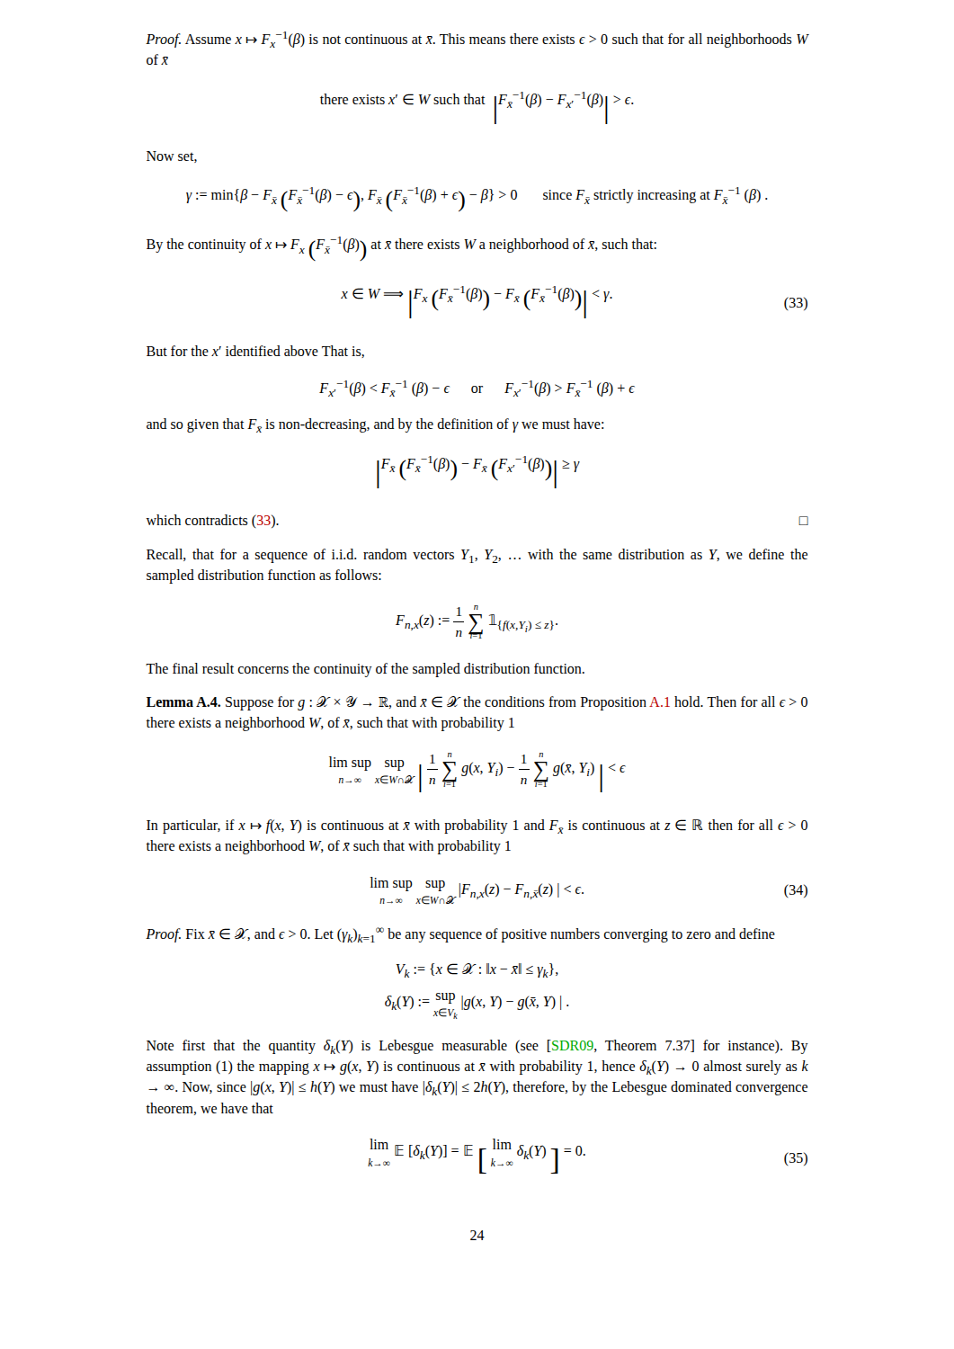Proof. Assume x ↦ Fx−1(β) is not continuous at x̄. This means there exists ϵ > 0 such that for all neighborhoods W of x̄
there exists x′ ∈ W such that |Fx̄−1(β) − Fx′−1(β)| > ϵ.
Now set,
γ := min{β − Fx̄ (Fx̄−1(β) − ϵ), Fx̄ (Fx̄−1(β) + ϵ) − β} > 0 since Fx̄ strictly increasing at Fx̄−1 (β) .
By the continuity of x ↦ Fx (Fx̄−1(β)) at x̄ there exists W a neighborhood of x̄, such that:
x ∈ W ⟹ |Fx (Fx̄−1(β)) − Fx̄ (Fx̄−1(β))| < γ. (33)
But for the x′ identified above That is,
Fx′−1(β) < Fx̄−1 (β) − ϵ or Fx′−1(β) > Fx̄−1 (β) + ϵ
and so given that Fx̄ is non-decreasing, and by the definition of γ we must have:
|Fx̄ (Fx̄−1(β)) − Fx̄ (Fx′−1(β))| ≥ γ
which contradicts (33). □
Recall, that for a sequence of i.i.d. random vectors Y1, Y2, … with the same distribution as Y, we define the sampled distribution function as follows:
Fn,x(z) := 1 n n∑i=1 𝟙{f(x,Yi) ≤ z}.
The final result concerns the continuity of the sampled distribution function.
Lemma A.4. Suppose for g : 𝒳 × 𝒴 → ℝ, and x̄ ∈ 𝒳 the conditions from Proposition A.1 hold. Then for all ϵ > 0 there exists a neighborhood W, of x̄, such that with probability 1
lim sup n→∞ sup x∈W∩𝒳 | 1 n n∑i=1 g(x, Yi) − 1 n n∑i=1 g(x̄, Yi) | < ϵ
In particular, if x ↦ f(x, Y) is continuous at x̄ with probability 1 and Fx̄ is continuous at z ∈ ℝ then for all ϵ > 0 there exists a neighborhood W, of x̄ such that with probability 1
lim sup n→∞ sup x∈W∩𝒳 |Fn,x(z) − Fn,x̄(z) | < ϵ. (34)
Proof. Fix x̄ ∈ 𝒳, and ϵ > 0. Let (γk)k=1∞ be any sequence of positive numbers converging to zero and define
Vk := {x ∈ 𝒳 : ‖x − x̄‖ ≤ γk},
δk(Y) := sup x∈Vk |g(x, Y) − g(x̄, Y) | .
Note first that the quantity δk(Y) is Lebesgue measurable (see [SDR09, Theorem 7.37] for instance). By assumption (1) the mapping x ↦ g(x, Y) is continuous at x̄ with probability 1, hence δk(Y) → 0 almost surely as k → ∞. Now, since |g(x, Y)| ≤ h(Y) we must have |δk(Y)| ≤ 2h(Y), therefore, by the Lebesgue dominated convergence theorem, we have that
lim k→∞ 𝔼 [δk(Y)] = 𝔼 [ lim k→∞ δk(Y) ] = 0. (35)
24